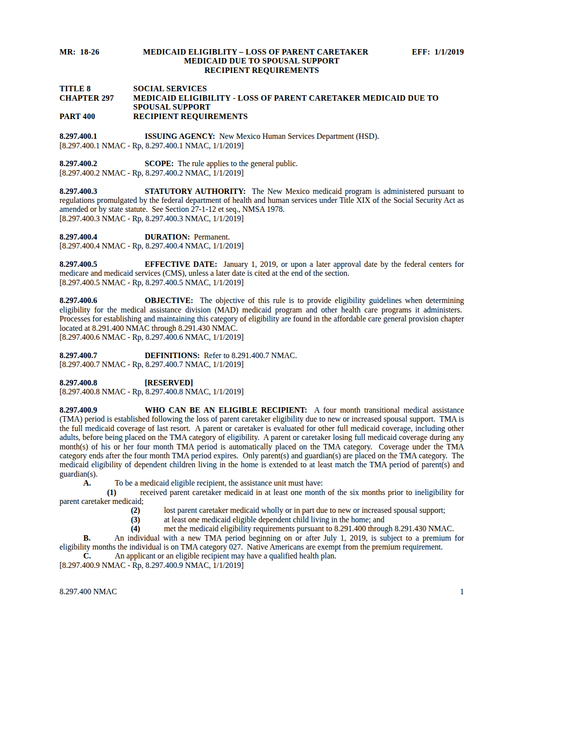MR: 18-26 MEDICAID ELIGIBLITY – LOSS OF PARENT CARETAKER EFF: 1/1/2019
MEDICAID DUE TO SPOUSAL SUPPORT
RECIPIENT REQUIREMENTS
| TITLE 8 | SOCIAL SERVICES |
| CHAPTER 297 | MEDICAID ELIGIBILITY - LOSS OF PARENT CARETAKER MEDICAID DUE TO |
| | SPOUSAL SUPPORT |
| PART 400 | RECIPIENT REQUIREMENTS |
8.297.400.1 ISSUING AGENCY: New Mexico Human Services Department (HSD).
[8.297.400.1 NMAC - Rp, 8.297.400.1 NMAC, 1/1/2019]
8.297.400.2 SCOPE: The rule applies to the general public.
[8.297.400.2 NMAC - Rp, 8.297.400.2 NMAC, 1/1/2019]
8.297.400.3 STATUTORY AUTHORITY: The New Mexico medicaid program is administered pursuant to regulations promulgated by the federal department of health and human services under Title XIX of the Social Security Act as amended or by state statute. See Section 27-1-12 et seq., NMSA 1978.
[8.297.400.3 NMAC - Rp, 8.297.400.3 NMAC, 1/1/2019]
8.297.400.4 DURATION: Permanent.
[8.297.400.4 NMAC - Rp, 8.297.400.4 NMAC, 1/1/2019]
8.297.400.5 EFFECTIVE DATE: January 1, 2019, or upon a later approval date by the federal centers for medicare and medicaid services (CMS), unless a later date is cited at the end of the section.
[8.297.400.5 NMAC - Rp, 8.297.400.5 NMAC, 1/1/2019]
8.297.400.6 OBJECTIVE: The objective of this rule is to provide eligibility guidelines when determining eligibility for the medical assistance division (MAD) medicaid program and other health care programs it administers. Processes for establishing and maintaining this category of eligibility are found in the affordable care general provision chapter located at 8.291.400 NMAC through 8.291.430 NMAC.
[8.297.400.6 NMAC - Rp, 8.297.400.6 NMAC, 1/1/2019]
8.297.400.7 DEFINITIONS: Refer to 8.291.400.7 NMAC.
[8.297.400.7 NMAC - Rp, 8.297.400.7 NMAC, 1/1/2019]
8.297.400.8 [RESERVED]
[8.297.400.8 NMAC - Rp, 8.297.400.8 NMAC, 1/1/2019]
8.297.400.9 WHO CAN BE AN ELIGIBLE RECIPIENT: A four month transitional medical assistance (TMA) period is established following the loss of parent caretaker eligibility due to new or increased spousal support. TMA is the full medicaid coverage of last resort. A parent or caretaker is evaluated for other full medicaid coverage, including other adults, before being placed on the TMA category of eligibility. A parent or caretaker losing full medicaid coverage during any month(s) of his or her four month TMA period is automatically placed on the TMA category. Coverage under the TMA category ends after the four month TMA period expires. Only parent(s) and guardian(s) are placed on the TMA category. The medicaid eligibility of dependent children living in the home is extended to at least match the TMA period of parent(s) and guardian(s).
A. To be a medicaid eligible recipient, the assistance unit must have:
(1) received parent caretaker medicaid in at least one month of the six months prior to ineligibility for parent caretaker medicaid;
(2) lost parent caretaker medicaid wholly or in part due to new or increased spousal support;
(3) at least one medicaid eligible dependent child living in the home; and
(4) met the medicaid eligibility requirements pursuant to 8.291.400 through 8.291.430 NMAC.
B. An individual with a new TMA period beginning on or after July 1, 2019, is subject to a premium for eligibility months the individual is on TMA category 027. Native Americans are exempt from the premium requirement.
C. An applicant or an eligible recipient may have a qualified health plan.
[8.297.400.9 NMAC - Rp, 8.297.400.9 NMAC, 1/1/2019]
8.297.400 NMAC 1